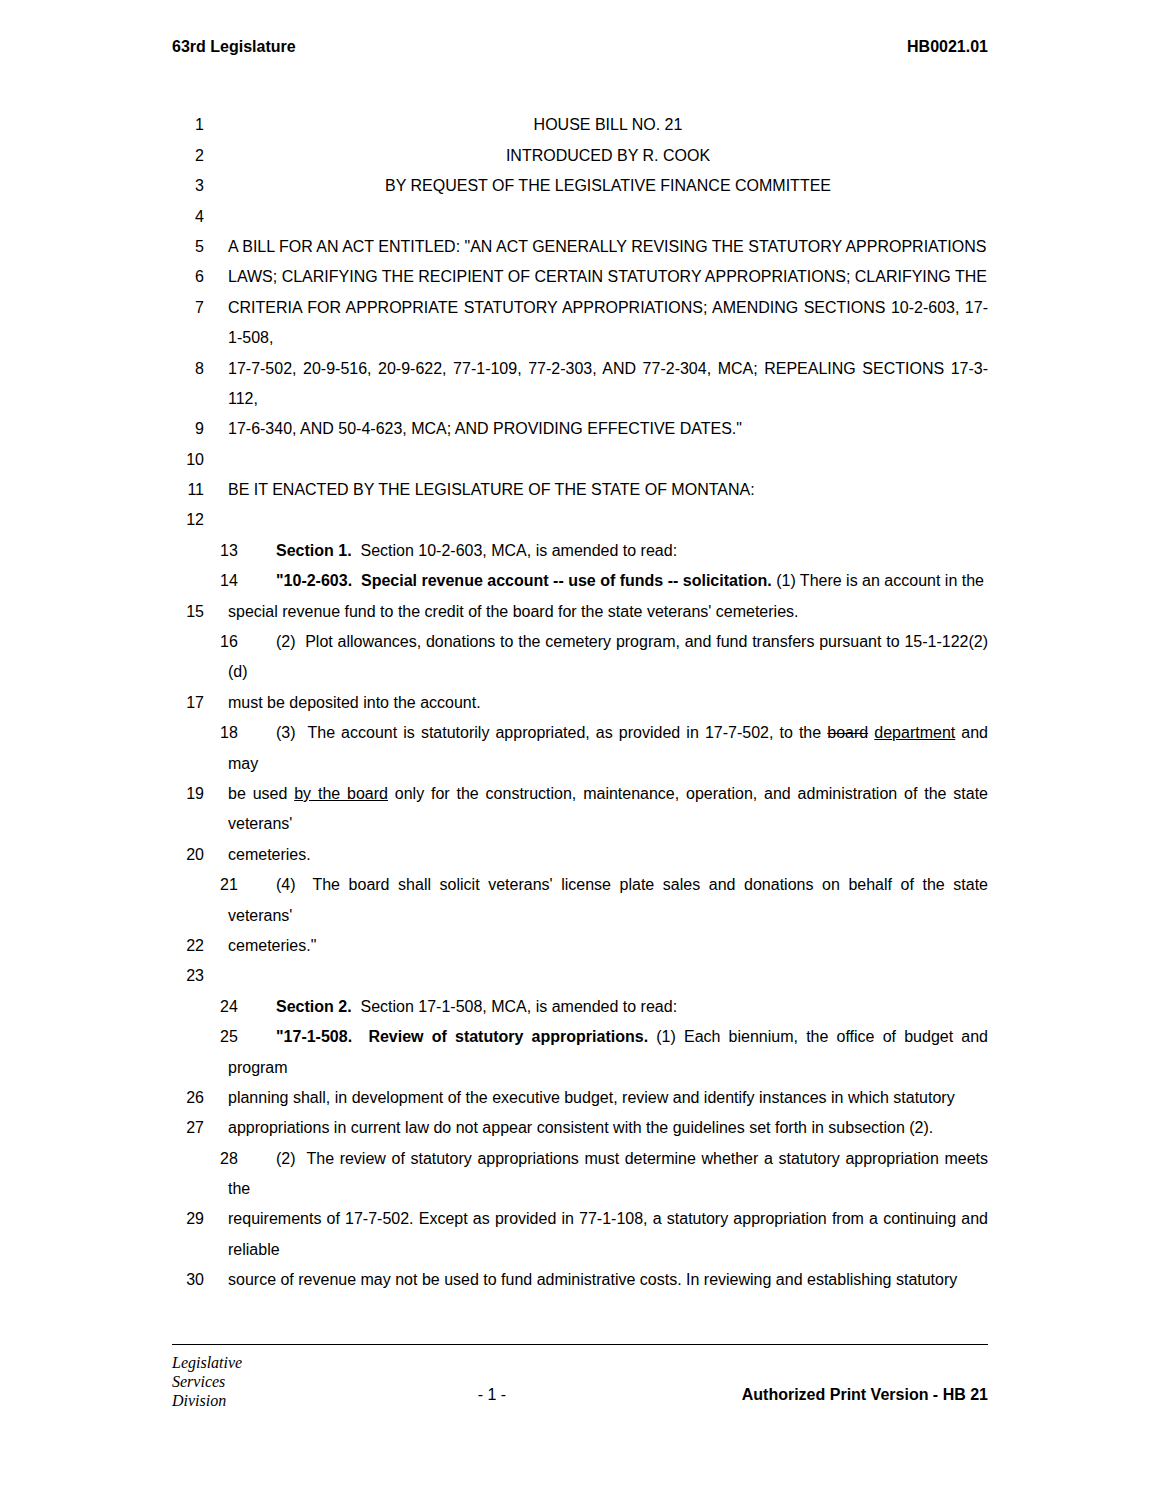63rd Legislature HB0021.01
HOUSE BILL NO. 21
INTRODUCED BY R. COOK
BY REQUEST OF THE LEGISLATIVE FINANCE COMMITTEE
A BILL FOR AN ACT ENTITLED: "AN ACT GENERALLY REVISING THE STATUTORY APPROPRIATIONS
LAWS; CLARIFYING THE RECIPIENT OF CERTAIN STATUTORY APPROPRIATIONS; CLARIFYING THE
CRITERIA FOR APPROPRIATE STATUTORY APPROPRIATIONS; AMENDING SECTIONS 10-2-603, 17-1-508,
17-7-502, 20-9-516, 20-9-622, 77-1-109, 77-2-303, AND 77-2-304, MCA; REPEALING SECTIONS 17-3-112,
17-6-340, AND 50-4-623, MCA; AND PROVIDING EFFECTIVE DATES."
BE IT ENACTED BY THE LEGISLATURE OF THE STATE OF MONTANA:
Section 1. Section 10-2-603, MCA, is amended to read:
"10-2-603. Special revenue account -- use of funds -- solicitation. (1) There is an account in the
special revenue fund to the credit of the board for the state veterans' cemeteries.
(2) Plot allowances, donations to the cemetery program, and fund transfers pursuant to 15-1-122(2)(d)
must be deposited into the account.
(3) The account is statutorily appropriated, as provided in 17-7-502, to the board department and may
be used by the board only for the construction, maintenance, operation, and administration of the state veterans'
cemeteries.
(4) The board shall solicit veterans' license plate sales and donations on behalf of the state veterans'
cemeteries."
Section 2. Section 17-1-508, MCA, is amended to read:
"17-1-508. Review of statutory appropriations. (1) Each biennium, the office of budget and program
planning shall, in development of the executive budget, review and identify instances in which statutory
appropriations in current law do not appear consistent with the guidelines set forth in subsection (2).
(2) The review of statutory appropriations must determine whether a statutory appropriation meets the
requirements of 17-7-502. Except as provided in 77-1-108, a statutory appropriation from a continuing and reliable
source of revenue may not be used to fund administrative costs. In reviewing and establishing statutory
Legislative Services Division
- 1 -
Authorized Print Version - HB 21